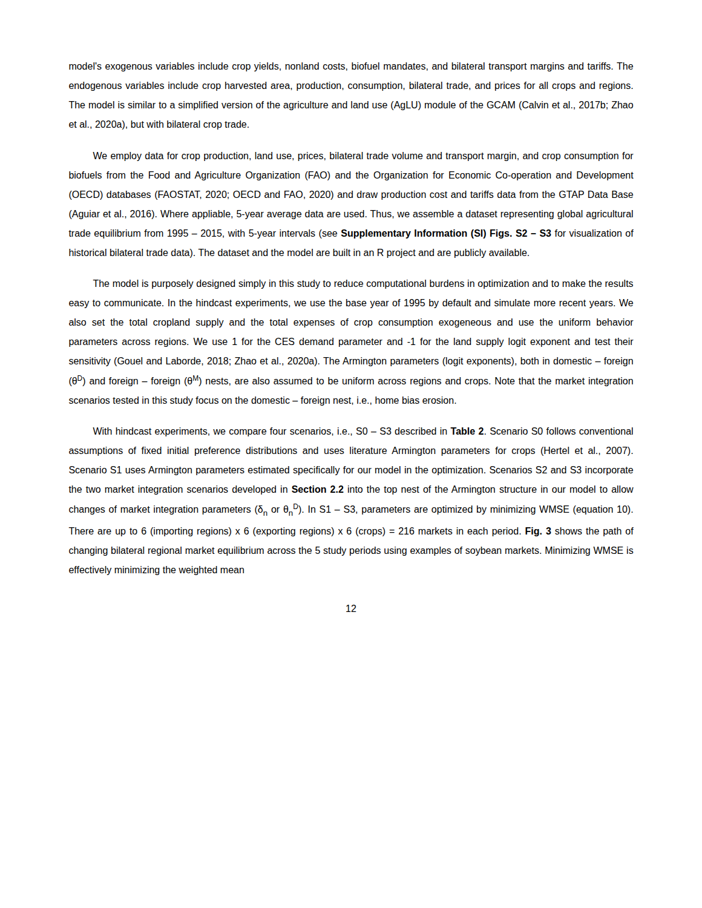model's exogenous variables include crop yields, nonland costs, biofuel mandates, and bilateral transport margins and tariffs. The endogenous variables include crop harvested area, production, consumption, bilateral trade, and prices for all crops and regions. The model is similar to a simplified version of the agriculture and land use (AgLU) module of the GCAM (Calvin et al., 2017b; Zhao et al., 2020a), but with bilateral crop trade.
We employ data for crop production, land use, prices, bilateral trade volume and transport margin, and crop consumption for biofuels from the Food and Agriculture Organization (FAO) and the Organization for Economic Co-operation and Development (OECD) databases (FAOSTAT, 2020; OECD and FAO, 2020) and draw production cost and tariffs data from the GTAP Data Base (Aguiar et al., 2016). Where appliable, 5-year average data are used. Thus, we assemble a dataset representing global agricultural trade equilibrium from 1995 – 2015, with 5-year intervals (see Supplementary Information (SI) Figs. S2 – S3 for visualization of historical bilateral trade data). The dataset and the model are built in an R project and are publicly available.
The model is purposely designed simply in this study to reduce computational burdens in optimization and to make the results easy to communicate. In the hindcast experiments, we use the base year of 1995 by default and simulate more recent years. We also set the total cropland supply and the total expenses of crop consumption exogeneous and use the uniform behavior parameters across regions. We use 1 for the CES demand parameter and -1 for the land supply logit exponent and test their sensitivity (Gouel and Laborde, 2018; Zhao et al., 2020a). The Armington parameters (logit exponents), both in domestic – foreign (θD) and foreign – foreign (θM) nests, are also assumed to be uniform across regions and crops. Note that the market integration scenarios tested in this study focus on the domestic – foreign nest, i.e., home bias erosion.
With hindcast experiments, we compare four scenarios, i.e., S0 – S3 described in Table 2. Scenario S0 follows conventional assumptions of fixed initial preference distributions and uses literature Armington parameters for crops (Hertel et al., 2007). Scenario S1 uses Armington parameters estimated specifically for our model in the optimization. Scenarios S2 and S3 incorporate the two market integration scenarios developed in Section 2.2 into the top nest of the Armington structure in our model to allow changes of market integration parameters (δn or θnD). In S1 – S3, parameters are optimized by minimizing WMSE (equation 10). There are up to 6 (importing regions) x 6 (exporting regions) x 6 (crops) = 216 markets in each period. Fig. 3 shows the path of changing bilateral regional market equilibrium across the 5 study periods using examples of soybean markets. Minimizing WMSE is effectively minimizing the weighted mean
12